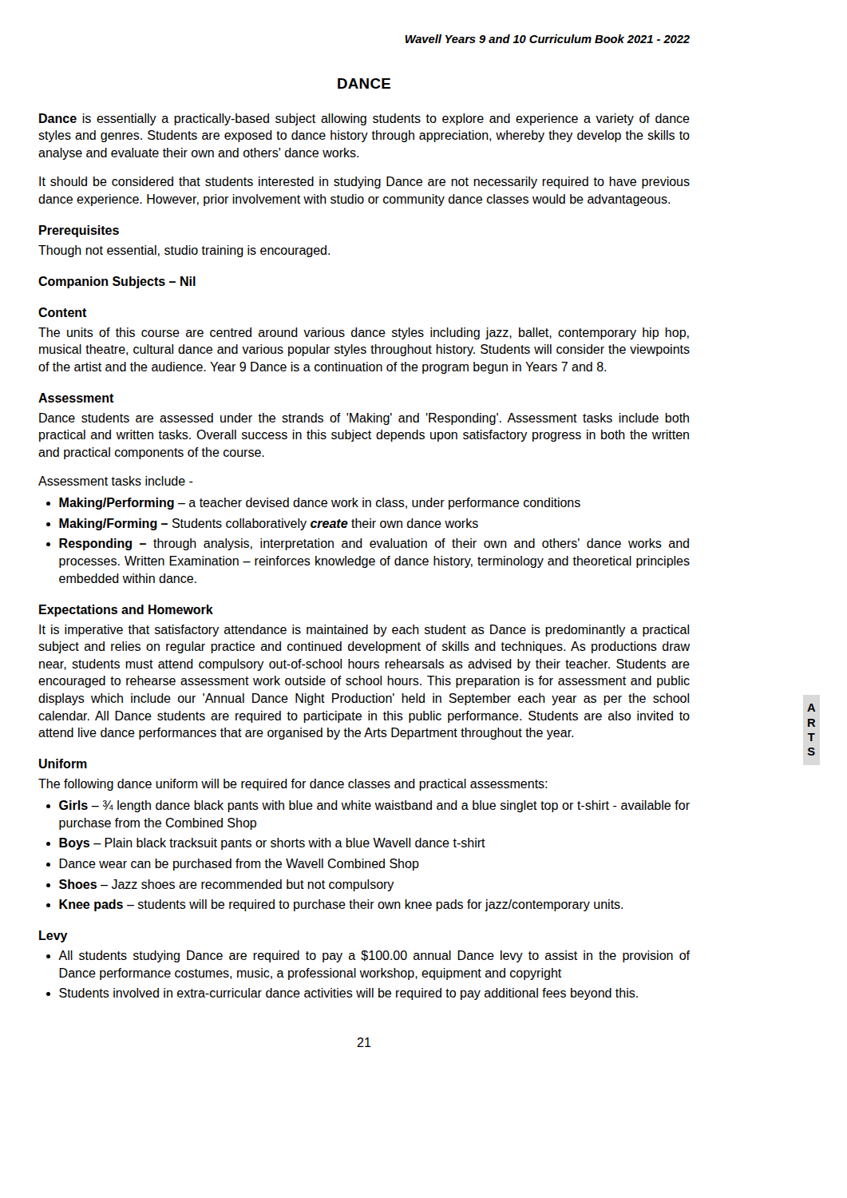Wavell Years 9 and 10 Curriculum Book 2021 - 2022
DANCE
Dance is essentially a practically-based subject allowing students to explore and experience a variety of dance styles and genres. Students are exposed to dance history through appreciation, whereby they develop the skills to analyse and evaluate their own and others' dance works.
It should be considered that students interested in studying Dance are not necessarily required to have previous dance experience. However, prior involvement with studio or community dance classes would be advantageous.
Prerequisites
Though not essential, studio training is encouraged.
Companion Subjects – Nil
Content
The units of this course are centred around various dance styles including jazz, ballet, contemporary hip hop, musical theatre, cultural dance and various popular styles throughout history. Students will consider the viewpoints of the artist and the audience. Year 9 Dance is a continuation of the program begun in Years 7 and 8.
Assessment
Dance students are assessed under the strands of 'Making' and 'Responding'. Assessment tasks include both practical and written tasks. Overall success in this subject depends upon satisfactory progress in both the written and practical components of the course.
Assessment tasks include -
Making/Performing – a teacher devised dance work in class, under performance conditions
Making/Forming – Students collaboratively create their own dance works
Responding – through analysis, interpretation and evaluation of their own and others' dance works and processes. Written Examination – reinforces knowledge of dance history, terminology and theoretical principles embedded within dance.
Expectations and Homework
It is imperative that satisfactory attendance is maintained by each student as Dance is predominantly a practical subject and relies on regular practice and continued development of skills and techniques. As productions draw near, students must attend compulsory out-of-school hours rehearsals as advised by their teacher. Students are encouraged to rehearse assessment work outside of school hours. This preparation is for assessment and public displays which include our 'Annual Dance Night Production' held in September each year as per the school calendar. All Dance students are required to participate in this public performance. Students are also invited to attend live dance performances that are organised by the Arts Department throughout the year.
Uniform
The following dance uniform will be required for dance classes and practical assessments:
Girls – ¾ length dance black pants with blue and white waistband and a blue singlet top or t-shirt - available for purchase from the Combined Shop
Boys – Plain black tracksuit pants or shorts with a blue Wavell dance t-shirt
Dance wear can be purchased from the Wavell Combined Shop
Shoes – Jazz shoes are recommended but not compulsory
Knee pads – students will be required to purchase their own knee pads for jazz/contemporary units.
Levy
All students studying Dance are required to pay a $100.00 annual Dance levy to assist in the provision of Dance performance costumes, music, a professional workshop, equipment and copyright
Students involved in extra-curricular dance activities will be required to pay additional fees beyond this.
A
R
T
S
21